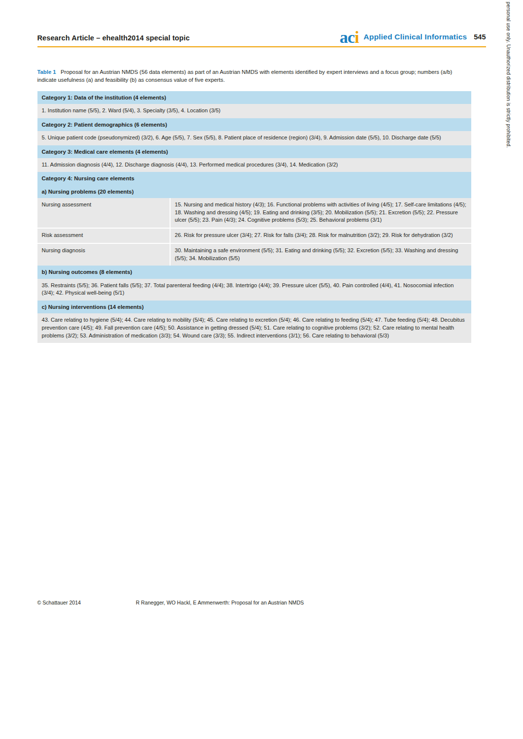Research Article – ehealth2014 special topic
aci
Applied Clinical Informatics
545
Table 1 Proposal for an Austrian NMDS (56 data elements) as part of an Austrian NMDS with elements identified by expert interviews and a focus group; numbers (a/b) indicate usefulness (a) and feasibility (b) as consensus value of five experts.
| Category 1: Data of the institution (4 elements) |
| 1. Institution name (5/5), 2. Ward (5/4), 3. Specialty (3/5), 4. Location (3/5) |
| Category 2: Patient demographics (6 elements) |
| 5. Unique patient code (pseudonymized) (3/2), 6. Age (5/5), 7. Sex (5/5), 8. Patient place of residence (region) (3/4), 9. Admission date (5/5), 10. Discharge date (5/5) |
| Category 3: Medical care elements (4 elements) |
| 11. Admission diagnosis (4/4), 12. Discharge diagnosis (4/4), 13. Performed medical procedures (3/4), 14. Medication (3/2) |
| Category 4: Nursing care elements |
| a) Nursing problems (20 elements) |
| Nursing assessment | 15. Nursing and medical history (4/3); 16. Functional problems with activities of living (4/5); 17. Self-care limitations (4/5); 18. Washing and dressing (4/5); 19. Eating and drinking (3/5); 20. Mobilization (5/5); 21. Excretion (5/5); 22. Pressure ulcer (5/5); 23. Pain (4/3); 24. Cognitive problems (5/3); 25. Behavioral problems (3/1) |
| Risk assessment | 26. Risk for pressure ulcer (3/4); 27. Risk for falls (3/4); 28. Risk for malnutrition (3/2); 29. Risk for dehydration (3/2) |
| Nursing diagnosis | 30. Maintaining a safe environment (5/5); 31. Eating and drinking (5/5); 32. Excretion (5/5); 33. Washing and dressing (5/5); 34. Mobilization (5/5) |
| b) Nursing outcomes (8 elements) |
| 35. Restraints (5/5); 36. Patient falls (5/5); 37. Total parenteral feeding (4/4); 38. Intertrigo (4/4); 39. Pressure ulcer (5/5), 40. Pain controlled (4/4), 41. Nosocomial infection (3/4); 42. Physical well-being (5/1) |
| c) Nursing interventions (14 elements) |
| 43. Care relating to hygiene (5/4); 44. Care relating to mobility (5/4); 45. Care relating to excretion (5/4); 46. Care relating to feeding (5/4); 47. Tube feeding (5/4); 48. Decubitus prevention care (4/5); 49. Fall prevention care (4/5); 50. Assistance in getting dressed (5/4); 51. Care relating to cognitive problems (3/2); 52. Care relating to mental health problems (3/2); 53. Administration of medication (3/3); 54. Wound care (3/3); 55. Indirect interventions (3/1); 56. Care relating to behavioral (5/3) |
© Schattauer 2014
R Ranegger, WO Hackl, E Ammenwerth: Proposal for an Austrian NMDS
This document was downloaded for personal use only. Unauthorized distribution is strictly prohibited.